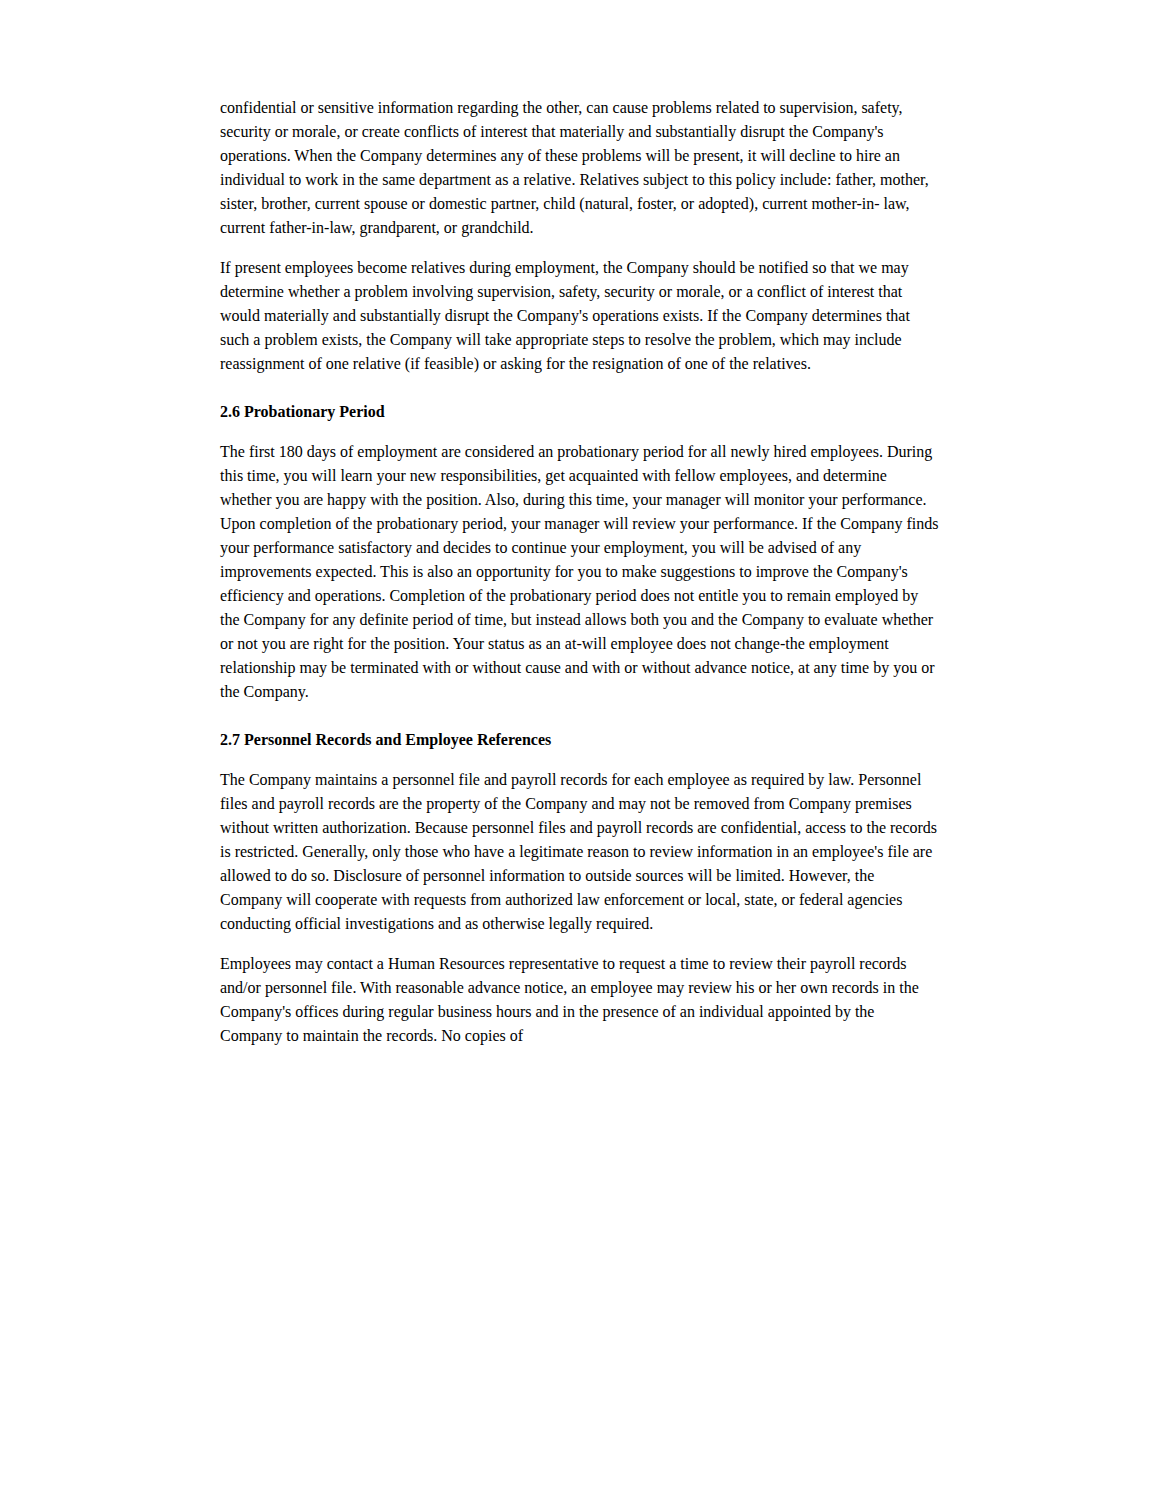confidential or sensitive information regarding the other, can cause problems related to supervision, safety, security or morale, or create conflicts of interest that materially and substantially disrupt the Company's operations. When the Company determines any of these problems will be present, it will decline to hire an individual to work in the same department as a relative. Relatives subject to this policy include: father, mother, sister, brother, current spouse or domestic partner, child (natural, foster, or adopted), current mother-in- law, current father-in-law, grandparent, or grandchild.
If present employees become relatives during employment, the Company should be notified so that we may determine whether a problem involving supervision, safety, security or morale, or a conflict of interest that would materially and substantially disrupt the Company's operations exists. If the Company determines that such a problem exists, the Company will take appropriate steps to resolve the problem, which may include reassignment of one relative (if feasible) or asking for the resignation of one of the relatives.
2.6 Probationary Period
The first 180 days of employment are considered an probationary period for all newly hired employees. During this time, you will learn your new responsibilities, get acquainted with fellow employees, and determine whether you are happy with the position. Also, during this time, your manager will monitor your performance. Upon completion of the probationary period, your manager will review your performance. If the Company finds your performance satisfactory and decides to continue your employment, you will be advised of any improvements expected. This is also an opportunity for you to make suggestions to improve the Company's efficiency and operations. Completion of the probationary period does not entitle you to remain employed by the Company for any definite period of time, but instead allows both you and the Company to evaluate whether or not you are right for the position. Your status as an at-will employee does not change-the employment relationship may be terminated with or without cause and with or without advance notice, at any time by you or the Company.
2.7 Personnel Records and Employee References
The Company maintains a personnel file and payroll records for each employee as required by law. Personnel files and payroll records are the property of the Company and may not be removed from Company premises without written authorization. Because personnel files and payroll records are confidential, access to the records is restricted. Generally, only those who have a legitimate reason to review information in an employee's file are allowed to do so. Disclosure of personnel information to outside sources will be limited. However, the Company will cooperate with requests from authorized law enforcement or local, state, or federal agencies conducting official investigations and as otherwise legally required.
Employees may contact a Human Resources representative to request a time to review their payroll records and/or personnel file. With reasonable advance notice, an employee may review his or her own records in the Company's offices during regular business hours and in the presence of an individual appointed by the Company to maintain the records. No copies of